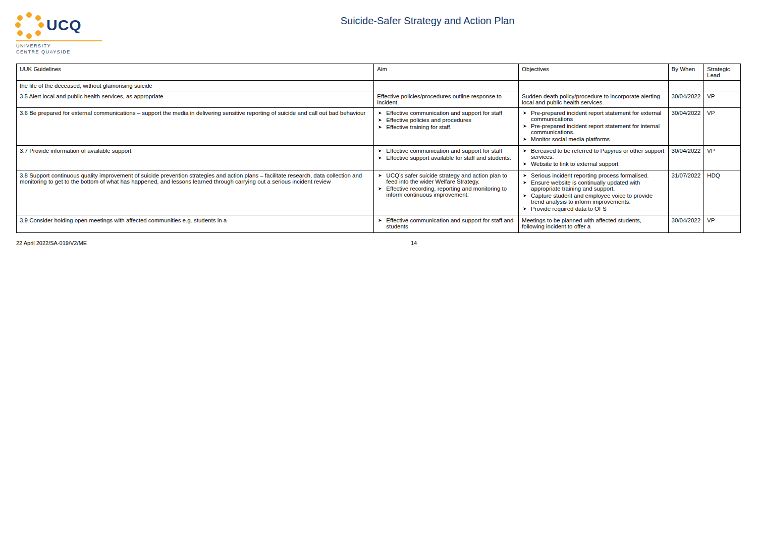UCQ
UNIVERSITY
CENTRE QUAYSIDE
Suicide-Safer Strategy and Action Plan
| UUK Guidelines | Aim | Objectives | By When | Strategic Lead |
| --- | --- | --- | --- | --- |
| the life of the deceased, without glamorising suicide | | | | |
| 3.5 Alert local and public health services, as appropriate | Effective policies/procedures outline response to incident. | Sudden death policy/procedure to incorporate alerting local and public health services. | 30/04/2022 | VP |
| 3.6 Be prepared for external communications – support the media in delivering sensitive reporting of suicide and call out bad behaviour | Effective communication and support for staff Effective policies and procedures Effective training for staff. | Pre-prepared incident report statement for external communications Pre-prepared incident report statement for internal communications. Monitor social media platforms | 30/04/2022 | VP |
| 3.7 Provide information of available support | Effective communication and support for staff Effective support available for staff and students. | Bereaved to be referred to Papyrus or other support services. Website to link to external support | 30/04/2022 | VP |
| 3.8 Support continuous quality improvement of suicide prevention strategies and action plans – facilitate research, data collection and monitoring to get to the bottom of what has happened, and lessons learned through carrying out a serious incident review | UCQ’s safer suicide strategy and action plan to feed into the wider Welfare Strategy. Effective recording, reporting and monitoring to inform continuous improvement. | Serious incident reporting process formalised. Ensure website is continually updated with appropriate training and support. Capture student and employee voice to provide trend analysis to inform improvements. Provide required data to OFS | 31/07/2022 | HDQ |
| 3.9 Consider holding open meetings with affected communities e.g. students in a | Effective communication and support for staff and students | Meetings to be planned with affected students, following incident to offer a | 30/04/2022 | VP |
22 April 2022/SA-019/V2/ME
14